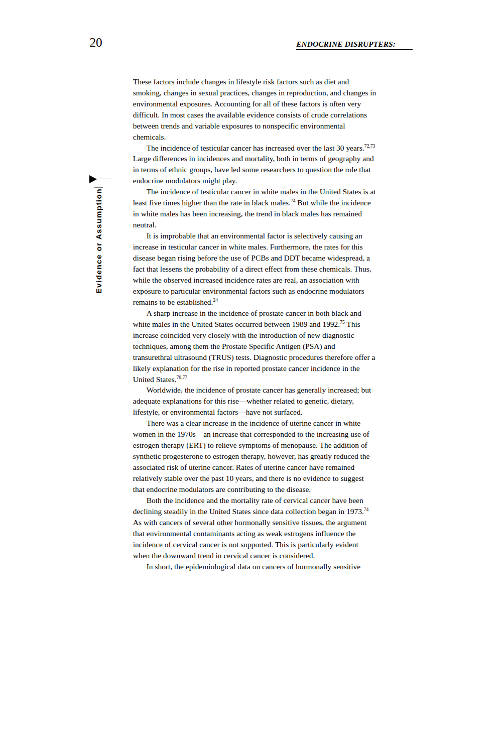20
ENDOCRINE DISRUPTERS:
Evidence or Assumption
These factors include changes in lifestyle risk factors such as diet and smoking, changes in sexual practices, changes in reproduction, and changes in environmental exposures. Accounting for all of these factors is often very difficult. In most cases the available evidence consists of crude correlations between trends and variable exposures to nonspecific environmental chemicals.
The incidence of testicular cancer has increased over the last 30 years.72,73 Large differences in incidences and mortality, both in terms of geography and in terms of ethnic groups, have led some researchers to question the role that endocrine modulators might play.
The incidence of testicular cancer in white males in the United States is at least five times higher than the rate in black males.74 But while the incidence in white males has been increasing, the trend in black males has remained neutral.
It is improbable that an environmental factor is selectively causing an increase in testicular cancer in white males. Furthermore, the rates for this disease began rising before the use of PCBs and DDT became widespread, a fact that lessens the probability of a direct effect from these chemicals. Thus, while the observed increased incidence rates are real, an association with exposure to particular environmental factors such as endocrine modulators remains to be established.24
A sharp increase in the incidence of prostate cancer in both black and white males in the United States occurred between 1989 and 1992.75 This increase coincided very closely with the introduction of new diagnostic techniques, among them the Prostate Specific Antigen (PSA) and transurethral ultrasound (TRUS) tests. Diagnostic procedures therefore offer a likely explanation for the rise in reported prostate cancer incidence in the United States.76,77
Worldwide, the incidence of prostate cancer has generally increased; but adequate explanations for this rise—whether related to genetic, dietary, lifestyle, or environmental factors—have not surfaced.
There was a clear increase in the incidence of uterine cancer in white women in the 1970s—an increase that corresponded to the increasing use of estrogen therapy (ERT) to relieve symptoms of menopause. The addition of synthetic progesterone to estrogen therapy, however, has greatly reduced the associated risk of uterine cancer. Rates of uterine cancer have remained relatively stable over the past 10 years, and there is no evidence to suggest that endocrine modulators are contributing to the disease.
Both the incidence and the mortality rate of cervical cancer have been declining steadily in the United States since data collection began in 1973.74 As with cancers of several other hormonally sensitive tissues, the argument that environmental contaminants acting as weak estrogens influence the incidence of cervical cancer is not supported. This is particularly evident when the downward trend in cervical cancer is considered.
In short, the epidemiological data on cancers of hormonally sensitive